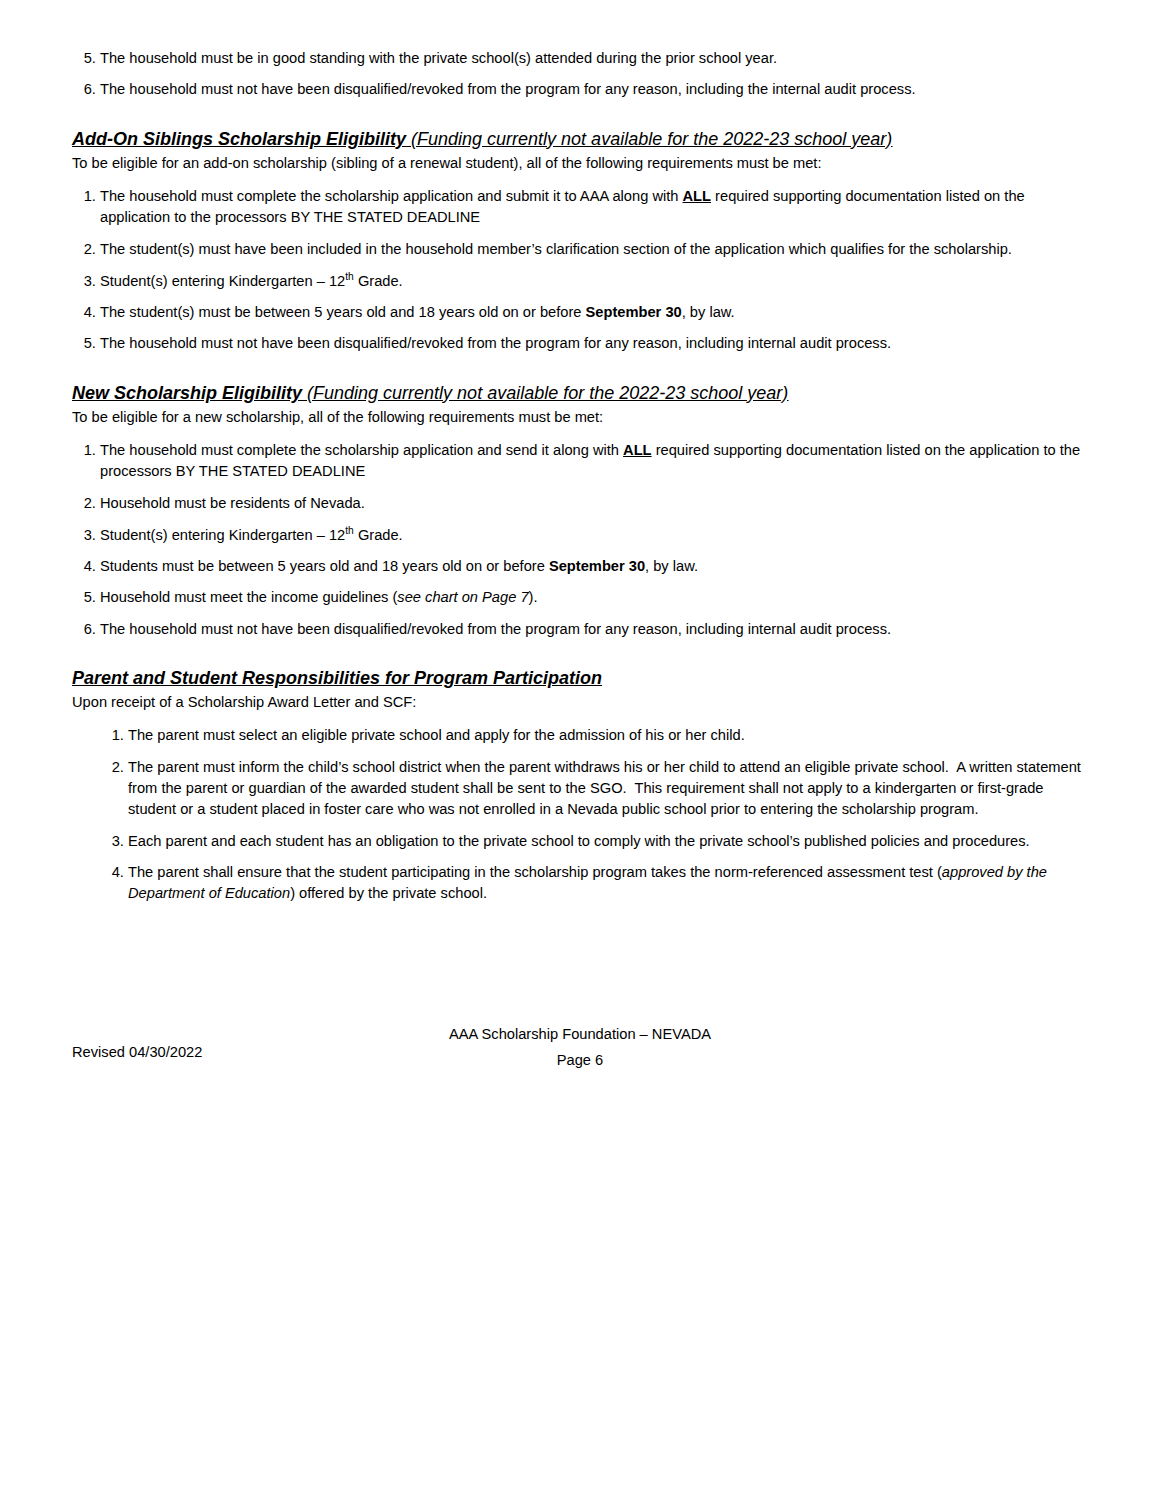The household must be in good standing with the private school(s) attended during the prior school year.
The household must not have been disqualified/revoked from the program for any reason, including the internal audit process.
Add-On Siblings Scholarship Eligibility (Funding currently not available for the 2022-23 school year)
To be eligible for an add-on scholarship (sibling of a renewal student), all of the following requirements must be met:
The household must complete the scholarship application and submit it to AAA along with ALL required supporting documentation listed on the application to the processors BY THE STATED DEADLINE
The student(s) must have been included in the household member’s clarification section of the application which qualifies for the scholarship.
Student(s) entering Kindergarten – 12th Grade.
The student(s) must be between 5 years old and 18 years old on or before September 30, by law.
The household must not have been disqualified/revoked from the program for any reason, including internal audit process.
New Scholarship Eligibility (Funding currently not available for the 2022-23 school year)
To be eligible for a new scholarship, all of the following requirements must be met:
The household must complete the scholarship application and send it along with ALL required supporting documentation listed on the application to the processors BY THE STATED DEADLINE
Household must be residents of Nevada.
Student(s) entering Kindergarten – 12th Grade.
Students must be between 5 years old and 18 years old on or before September 30, by law.
Household must meet the income guidelines (see chart on Page 7).
The household must not have been disqualified/revoked from the program for any reason, including internal audit process.
Parent and Student Responsibilities for Program Participation
Upon receipt of a Scholarship Award Letter and SCF:
The parent must select an eligible private school and apply for the admission of his or her child.
The parent must inform the child’s school district when the parent withdraws his or her child to attend an eligible private school. A written statement from the parent or guardian of the awarded student shall be sent to the SGO. This requirement shall not apply to a kindergarten or first-grade student or a student placed in foster care who was not enrolled in a Nevada public school prior to entering the scholarship program.
Each parent and each student has an obligation to the private school to comply with the private school’s published policies and procedures.
The parent shall ensure that the student participating in the scholarship program takes the norm-referenced assessment test (approved by the Department of Education) offered by the private school.
Revised 04/30/2022
AAA Scholarship Foundation – NEVADA
Page 6